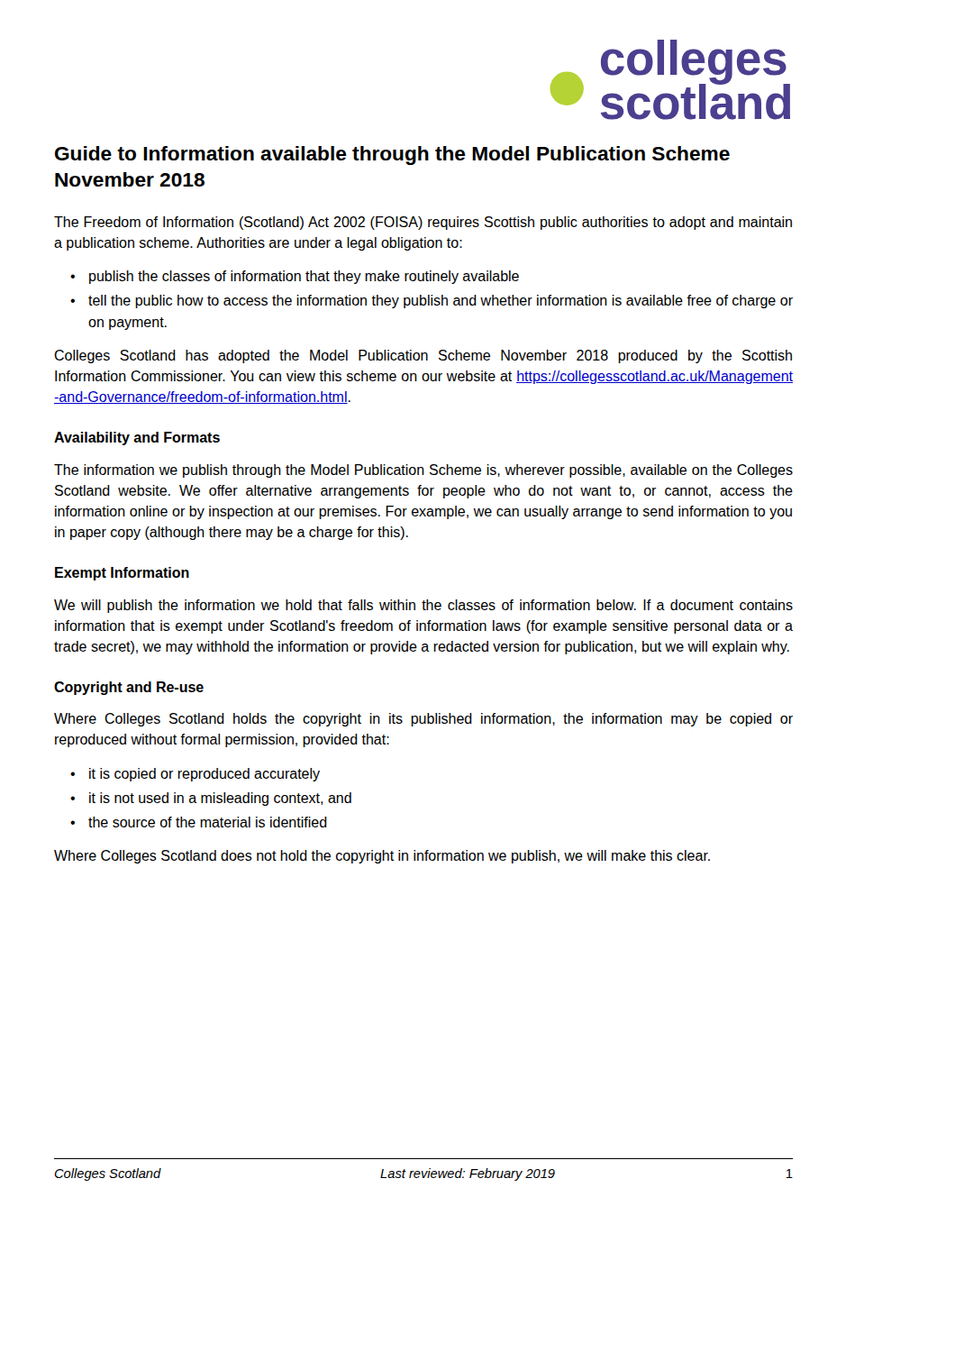colleges
scotland
Guide to Information available through the Model Publication Scheme November 2018
The Freedom of Information (Scotland) Act 2002 (FOISA) requires Scottish public authorities to adopt and maintain a publication scheme. Authorities are under a legal obligation to:
publish the classes of information that they make routinely available
tell the public how to access the information they publish and whether information is available free of charge or on payment.
Colleges Scotland has adopted the Model Publication Scheme November 2018 produced by the Scottish Information Commissioner. You can view this scheme on our website at https://collegesscotland.ac.uk/Management-and-Governance/freedom-of-information.html.
Availability and Formats
The information we publish through the Model Publication Scheme is, wherever possible, available on the Colleges Scotland website. We offer alternative arrangements for people who do not want to, or cannot, access the information online or by inspection at our premises. For example, we can usually arrange to send information to you in paper copy (although there may be a charge for this).
Exempt Information
We will publish the information we hold that falls within the classes of information below. If a document contains information that is exempt under Scotland's freedom of information laws (for example sensitive personal data or a trade secret), we may withhold the information or provide a redacted version for publication, but we will explain why.
Copyright and Re-use
Where Colleges Scotland holds the copyright in its published information, the information may be copied or reproduced without formal permission, provided that:
it is copied or reproduced accurately
it is not used in a misleading context, and
the source of the material is identified
Where Colleges Scotland does not hold the copyright in information we publish, we will make this clear.
Colleges Scotland Last reviewed: February 2019 1